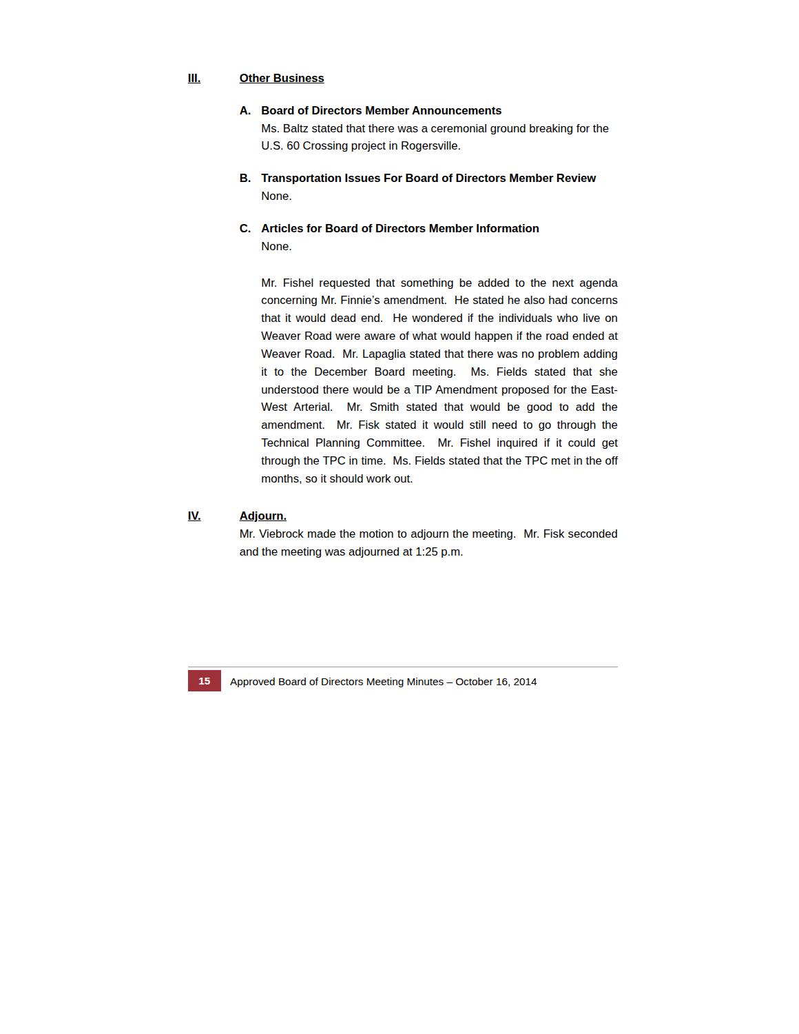III.
Other Business
A.
Board of Directors Member Announcements
Ms. Baltz stated that there was a ceremonial ground breaking for the U.S. 60 Crossing project in Rogersville.
B.
Transportation Issues For Board of Directors Member Review
None.
C.
Articles for Board of Directors Member Information
None.
Mr. Fishel requested that something be added to the next agenda concerning Mr. Finnie’s amendment. He stated he also had concerns that it would dead end. He wondered if the individuals who live on Weaver Road were aware of what would happen if the road ended at Weaver Road. Mr. Lapaglia stated that there was no problem adding it to the December Board meeting. Ms. Fields stated that she understood there would be a TIP Amendment proposed for the East-West Arterial. Mr. Smith stated that would be good to add the amendment. Mr. Fisk stated it would still need to go through the Technical Planning Committee. Mr. Fishel inquired if it could get through the TPC in time. Ms. Fields stated that the TPC met in the off months, so it should work out.
IV.
Adjourn.
Mr. Viebrock made the motion to adjourn the meeting. Mr. Fisk seconded and the meeting was adjourned at 1:25 p.m.
15
Approved Board of Directors Meeting Minutes – October 16, 2014